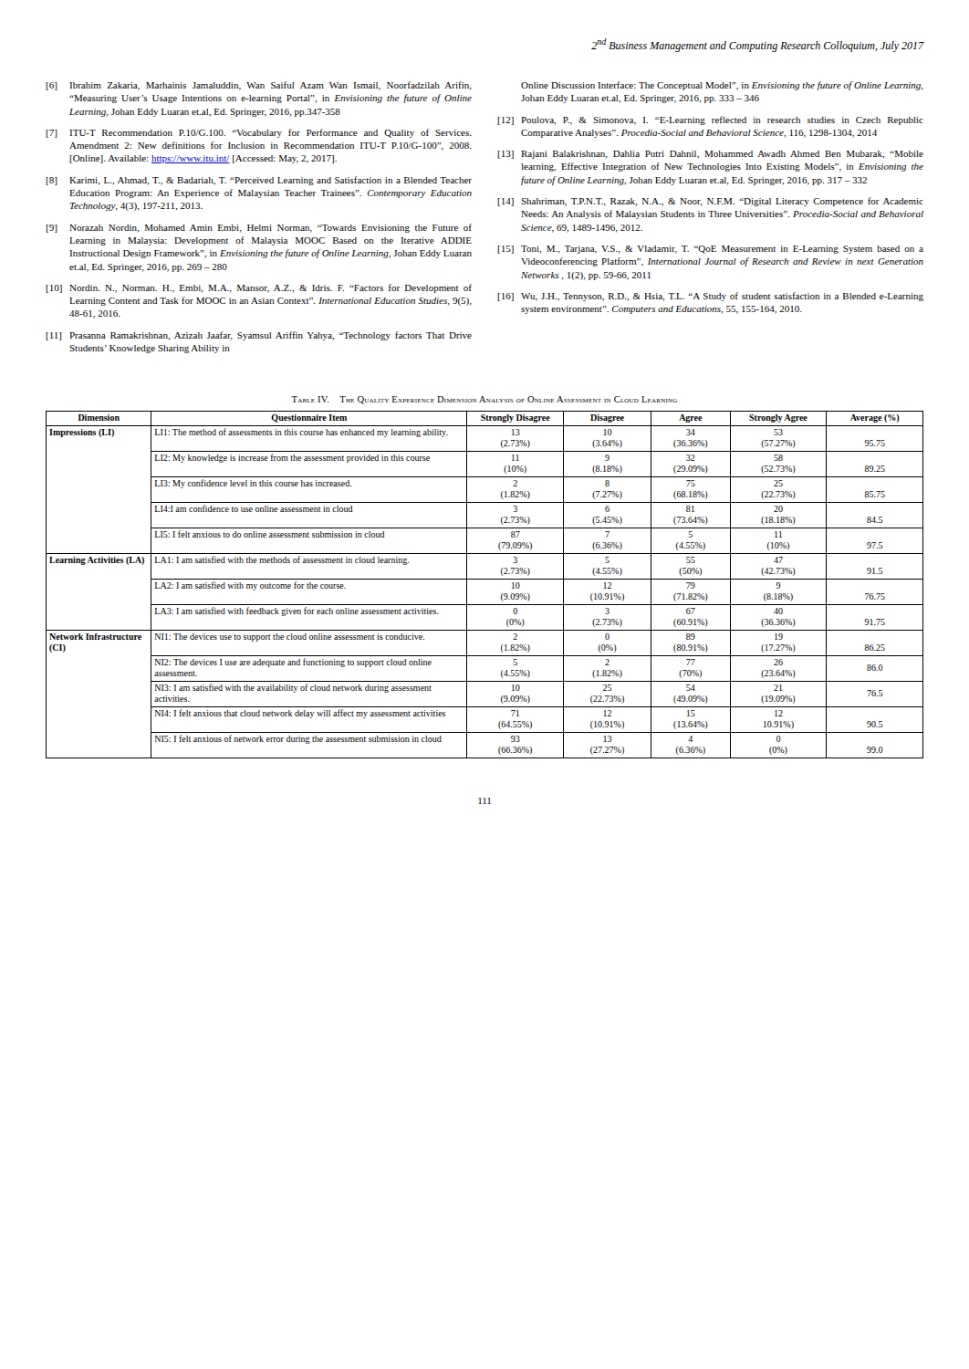2nd Business Management and Computing Research Colloquium, July 2017
[6]
Ibrahim Zakaria, Marhainis Jamaluddin, Wan Saiful Azam Wan Ismail, Noorfadzilah Arifin, “Measuring User’s Usage Intentions on e-learning Portal”, in Envisioning the future of Online Learning, Johan Eddy Luaran et.al, Ed. Springer, 2016, pp.347-358
[7]
ITU-T Recommendation P.10/G.100. “Vocabulary for Performance and Quality of Services. Amendment 2: New definitions for Inclusion in Recommendation ITU-T P.10/G-100”, 2008. [Online]. Available: https://www.itu.int/ [Accessed: May, 2, 2017].
[8]
Karimi, L., Ahmad, T., & Badariah, T. “Perceived Learning and Satisfaction in a Blended Teacher Education Program: An Experience of Malaysian Teacher Trainees”. Contemporary Education Technology, 4(3), 197-211, 2013.
[9]
Norazah Nordin, Mohamed Amin Embi, Helmi Norman, “Towards Envisioning the Future of Learning in Malaysia: Development of Malaysia MOOC Based on the Iterative ADDIE Instructional Design Framework”, in Envisioning the future of Online Learning, Johan Eddy Luaran et.al, Ed. Springer, 2016, pp. 269 – 280
[10]
Nordin. N., Norman. H., Embi, M.A., Mansor, A.Z., & Idris. F. “Factors for Development of Learning Content and Task for MOOC in an Asian Context”. International Education Studies, 9(5), 48-61, 2016.
[11]
Prasanna Ramakrishnan, Azizah Jaafar, Syamsul Ariffin Yahya, “Technology factors That Drive Students’ Knowledge Sharing Ability in
Online Discussion Interface: The Conceptual Model”, in Envisioning the future of Online Learning, Johan Eddy Luaran et.al, Ed. Springer, 2016, pp. 333 – 346
[12]
Poulova, P., & Simonova, I. “E-Learning reflected in research studies in Czech Republic Comparative Analyses”. Procedia-Social and Behavioral Science, 116, 1298-1304, 2014
[13]
Rajani Balakrishnan, Dahlia Putri Dahnil, Mohammed Awadh Ahmed Ben Mubarak, “Mobile learning, Effective Integration of New Technologies Into Existing Models”, in Envisioning the future of Online Learning, Johan Eddy Luaran et.al, Ed. Springer, 2016, pp. 317 – 332
[14]
Shahriman, T.P.N.T., Razak, N.A., & Noor, N.F.M. “Digital Literacy Competence for Academic Needs: An Analysis of Malaysian Students in Three Universities”. Procedia-Social and Behavioral Science, 69, 1489-1496, 2012.
[15]
Toni, M., Tarjana, V.S., & Vladamir, T. “QoE Measurement in E-Learning System based on a Videoconferencing Platform”, International Journal of Research and Review in next Generation Networks , 1(2), pp. 59-66, 2011
[16]
Wu, J.H., Tennyson, R.D., & Hsia, T.L. “A Study of student satisfaction in a Blended e-Learning system environment”. Computers and Educations, 55, 155-164, 2010.
Table IV. The Quality Experience Dimension Analysis of Online Assessment in Cloud Learning
| Dimension | Questionnaire Item | Strongly Disagree | Disagree | Agree | Strongly Agree | Average (%) |
| --- | --- | --- | --- | --- | --- | --- |
| Impressions (LI) | LI1: The method of assessments in this course has enhanced my learning ability. | 13 (2.73%) | 10 (3.64%) | 34 (36.36%) | 53 (57.27%) | 95.75 |
| LI2: My knowledge is increase from the assessment provided in this course | 11 (10%) | 9 (8.18%) | 32 (29.09%) | 58 (52.73%) | 89.25 |
| LI3: My confidence level in this course has increased. | 2 (1.82%) | 8 (7.27%) | 75 (68.18%) | 25 (22.73%) | 85.75 |
| LI4:I am confidence to use online assessment in cloud | 3 (2.73%) | 6 (5.45%) | 81 (73.64%) | 20 (18.18%) | 84.5 |
| LI5: I felt anxious to do online assessment submission in cloud | 87 (79.09%) | 7 (6.36%) | 5 (4.55%) | 11 (10%) | 97.5 |
| Learning Activities (LA) | LA1: I am satisfied with the methods of assessment in cloud learning. | 3 (2.73%) | 5 (4.55%) | 55 (50%) | 47 (42.73%) | 91.5 |
| LA2: I am satisfied with my outcome for the course. | 10 (9.09%) | 12 (10.91%) | 79 (71.82%) | 9 (8.18%) | 76.75 |
| LA3: I am satisfied with feedback given for each online assessment activities. | 0 (0%) | 3 (2.73%) | 67 (60.91%) | 40 (36.36%) | 91.75 |
| Network Infrastructure (CI) | NI1: The devices use to support the cloud online assessment is conducive. | 2 (1.82%) | 0 (0%) | 89 (80.91%) | 19 (17.27%) | 86.25 |
| NI2: The devices I use are adequate and functioning to support cloud online assessment. | 5 (4.55%) | 2 (1.82%) | 77 (70%) | 26 (23.64%) | 86.0 |
| NI3: I am satisfied with the availability of cloud network during assessment activities. | 10 (9.09%) | 25 (22.73%) | 54 (49.09%) | 21 (19.09%) | 76.5 |
| NI4: I felt anxious that cloud network delay will affect my assessment activities | 71 (64.55%) | 12 (10.91%) | 15 (13.64%) | 12 10.91%) | 90.5 |
| NI5: I felt anxious of network error during the assessment submission in cloud | 93 (66.36%) | 13 (27.27%) | 4 (6.36%) | 0 (0%) | 99.0 |
111